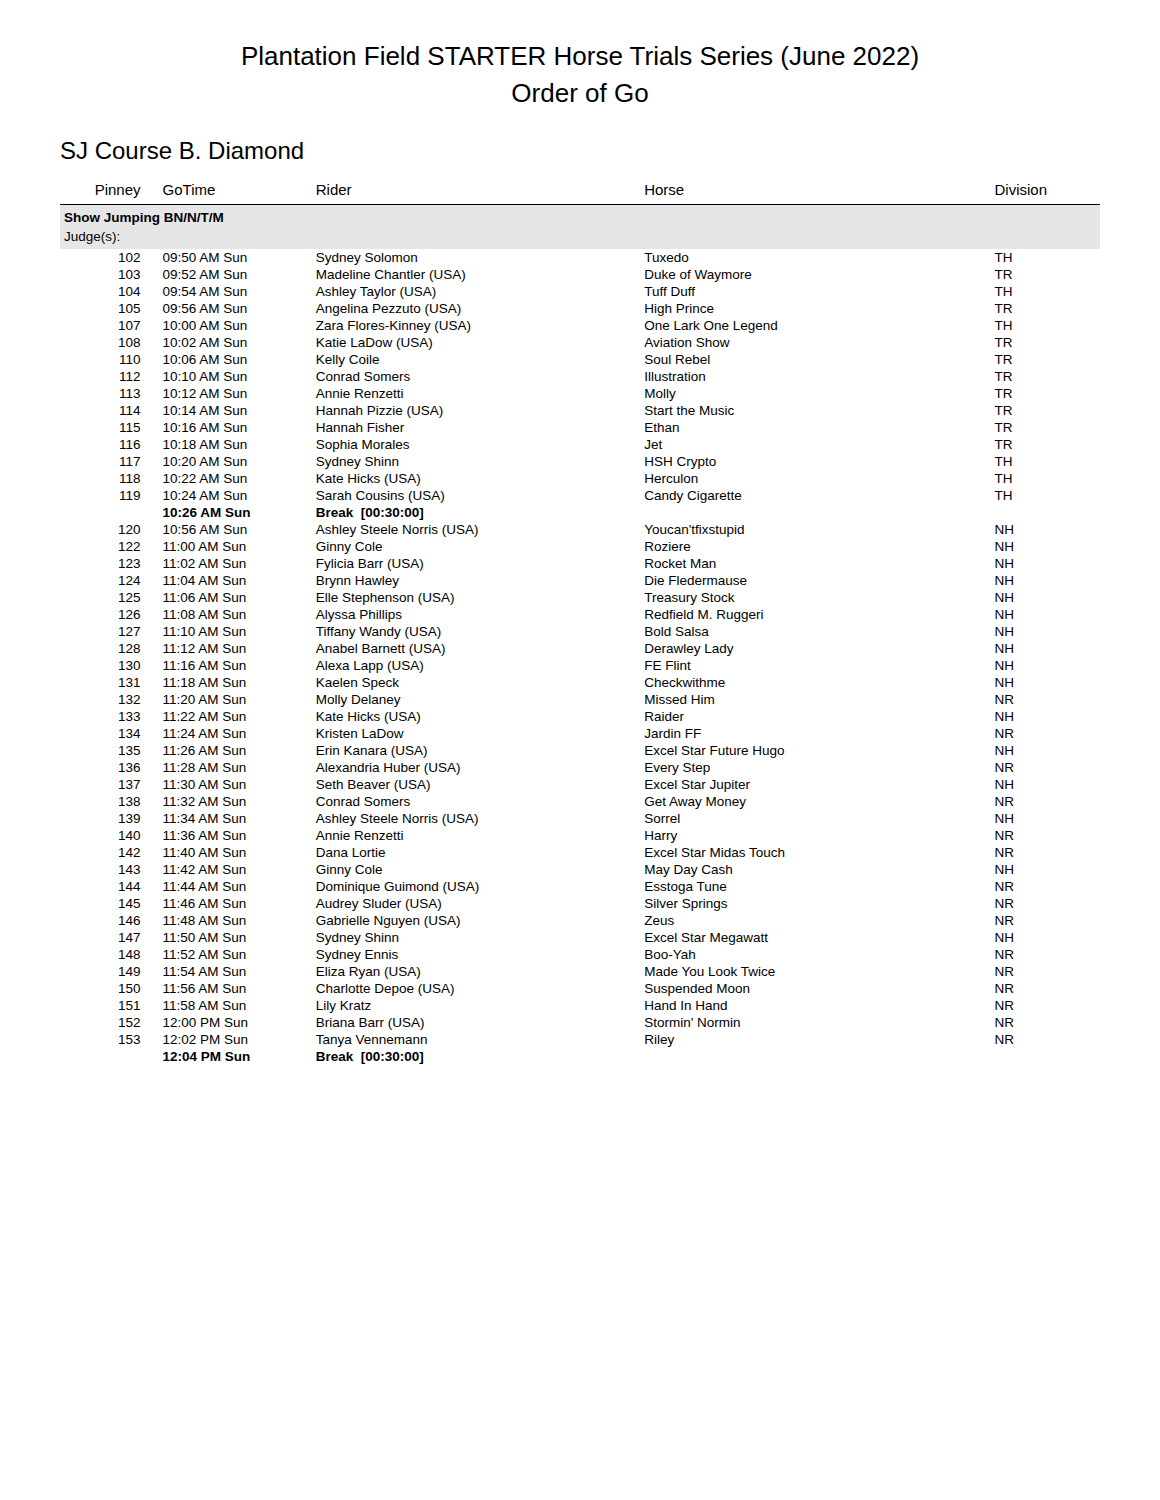Plantation Field STARTER Horse Trials Series (June 2022)
Order of Go
SJ Course B. Diamond
| Pinney | GoTime | Rider | Horse | Division |
| --- | --- | --- | --- | --- |
| Show Jumping BN/N/T/M |
| Judge(s): |
| 102 | 09:50 AM Sun | Sydney Solomon | Tuxedo | TH |
| 103 | 09:52 AM Sun | Madeline Chantler (USA) | Duke of Waymore | TR |
| 104 | 09:54 AM Sun | Ashley Taylor (USA) | Tuff Duff | TH |
| 105 | 09:56 AM Sun | Angelina Pezzuto (USA) | High Prince | TR |
| 107 | 10:00 AM Sun | Zara Flores-Kinney (USA) | One Lark One Legend | TH |
| 108 | 10:02 AM Sun | Katie LaDow (USA) | Aviation Show | TR |
| 110 | 10:06 AM Sun | Kelly Coile | Soul Rebel | TR |
| 112 | 10:10 AM Sun | Conrad Somers | Illustration | TR |
| 113 | 10:12 AM Sun | Annie Renzetti | Molly | TR |
| 114 | 10:14 AM Sun | Hannah Pizzie (USA) | Start the Music | TR |
| 115 | 10:16 AM Sun | Hannah Fisher | Ethan | TR |
| 116 | 10:18 AM Sun | Sophia Morales | Jet | TR |
| 117 | 10:20 AM Sun | Sydney Shinn | HSH Crypto | TH |
| 118 | 10:22 AM Sun | Kate Hicks (USA) | Herculon | TH |
| 119 | 10:24 AM Sun | Sarah Cousins (USA) | Candy Cigarette | TH |
| | 10:26 AM Sun | Break [00:30:00] | | |
| 120 | 10:56 AM Sun | Ashley Steele Norris (USA) | Youcan'tfixstupid | NH |
| 122 | 11:00 AM Sun | Ginny Cole | Roziere | NH |
| 123 | 11:02 AM Sun | Fylicia Barr (USA) | Rocket Man | NH |
| 124 | 11:04 AM Sun | Brynn Hawley | Die Fledermause | NH |
| 125 | 11:06 AM Sun | Elle Stephenson (USA) | Treasury Stock | NH |
| 126 | 11:08 AM Sun | Alyssa Phillips | Redfield M. Ruggeri | NH |
| 127 | 11:10 AM Sun | Tiffany Wandy (USA) | Bold Salsa | NH |
| 128 | 11:12 AM Sun | Anabel Barnett (USA) | Derawley Lady | NH |
| 130 | 11:16 AM Sun | Alexa Lapp (USA) | FE Flint | NH |
| 131 | 11:18 AM Sun | Kaelen Speck | Checkwithme | NH |
| 132 | 11:20 AM Sun | Molly Delaney | Missed Him | NR |
| 133 | 11:22 AM Sun | Kate Hicks (USA) | Raider | NH |
| 134 | 11:24 AM Sun | Kristen LaDow | Jardin FF | NR |
| 135 | 11:26 AM Sun | Erin Kanara (USA) | Excel Star Future Hugo | NH |
| 136 | 11:28 AM Sun | Alexandria Huber (USA) | Every Step | NR |
| 137 | 11:30 AM Sun | Seth Beaver (USA) | Excel Star Jupiter | NH |
| 138 | 11:32 AM Sun | Conrad Somers | Get Away Money | NR |
| 139 | 11:34 AM Sun | Ashley Steele Norris (USA) | Sorrel | NH |
| 140 | 11:36 AM Sun | Annie Renzetti | Harry | NR |
| 142 | 11:40 AM Sun | Dana Lortie | Excel Star Midas Touch | NR |
| 143 | 11:42 AM Sun | Ginny Cole | May Day Cash | NH |
| 144 | 11:44 AM Sun | Dominique Guimond (USA) | Esstoga Tune | NR |
| 145 | 11:46 AM Sun | Audrey Sluder (USA) | Silver Springs | NR |
| 146 | 11:48 AM Sun | Gabrielle Nguyen (USA) | Zeus | NR |
| 147 | 11:50 AM Sun | Sydney Shinn | Excel Star Megawatt | NH |
| 148 | 11:52 AM Sun | Sydney Ennis | Boo-Yah | NR |
| 149 | 11:54 AM Sun | Eliza Ryan (USA) | Made You Look Twice | NR |
| 150 | 11:56 AM Sun | Charlotte Depoe (USA) | Suspended Moon | NR |
| 151 | 11:58 AM Sun | Lily Kratz | Hand In Hand | NR |
| 152 | 12:00 PM Sun | Briana Barr (USA) | Stormin' Normin | NR |
| 153 | 12:02 PM Sun | Tanya Vennemann | Riley | NR |
| | 12:04 PM Sun | Break [00:30:00] | | |